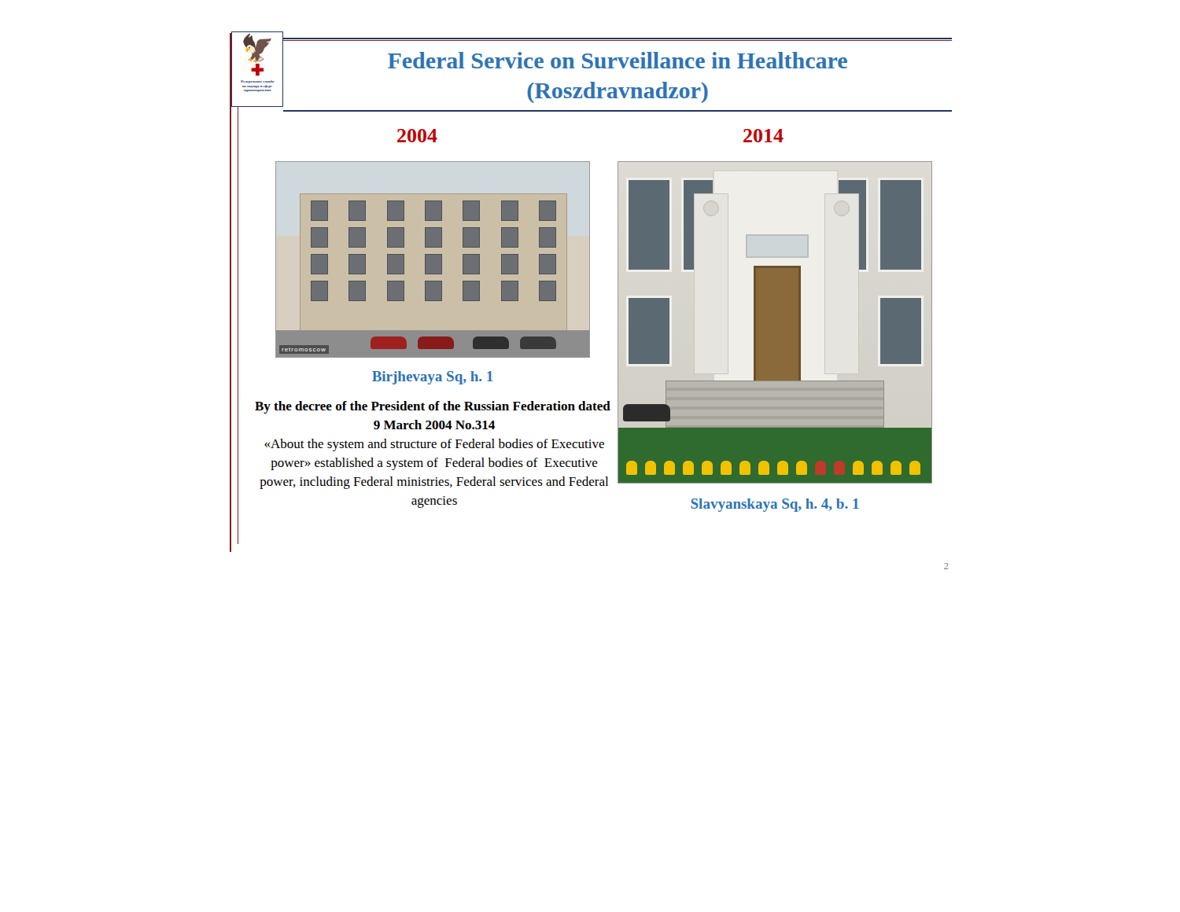🦅
✚
Федеральная служба
по надзору в сфере
здравоохранения
Federal Service on Surveillance in Healthcare (Roszdravnadzor)
2004
2014
retromoscow
Birjhevaya Sq, h. 1
By the decree of the President of the Russian Federation dated 9 March 2004 No.314
«About the system and structure of Federal bodies of Executive power» established a system of Federal bodies of Executive power, including Federal ministries, Federal services and Federal agencies
Slavyanskaya Sq, h. 4, b. 1
2